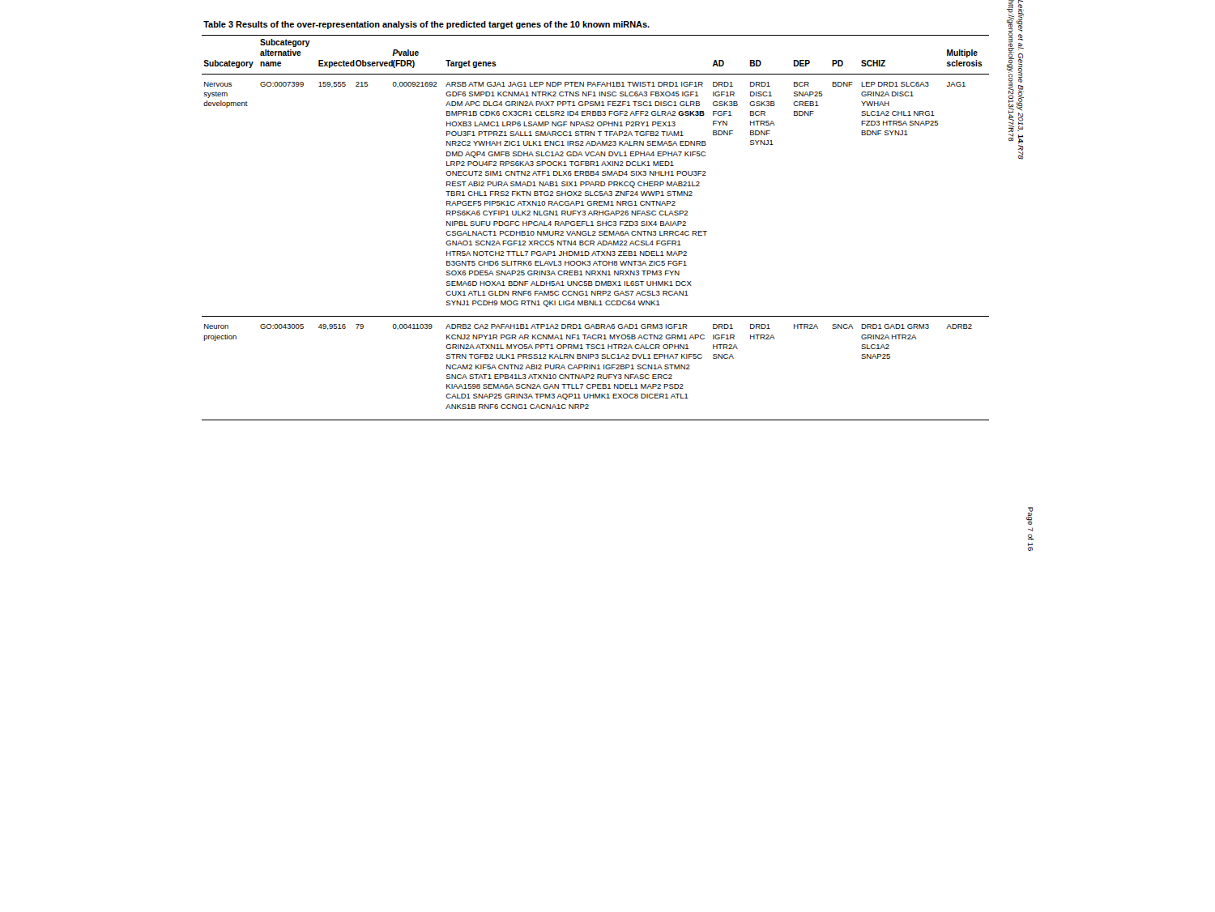Table 3 Results of the over-representation analysis of the predicted target genes of the 10 known miRNAs.
| Subcategory | Subcategory alternative name | Expected | Observed | P value (FDR) | Target genes | AD | BD | DEP | PD | SCHIZ | Multiple sclerosis |
| --- | --- | --- | --- | --- | --- | --- | --- | --- | --- | --- | --- |
| Nervous system development | GO:0007399 | 159,555 | 215 | 0,000921692 | ARSB ATM GJA1 JAG1 LEP NDP PTEN PAFAH1B1 TWIST1 DRD1 IGF1R GDF6 SMPD1 KCNMA1 NTRK2 CTNS NF1 INSC SLC6A3 FBXO45 IGF1 ADM APC DLG4 GRIN2A PAX7 PPT1 GPSM1 FEZF1 TSC1 DISC1 GLRB BMPR1B CDK6 CX3CR1 CELSR2 ID4 ERBB3 FGF2 AFF2 GLRA2 GSK3B HOXB3 LAMC1 LRP6 LSAMP NGF NPAS2 OPHN1 P2RY1 PEX13 POU3F1 PTPRZ1 SALL1 SMARCC1 STRN T TFAP2A TGFB2 TIAM1 NR2C2 YWHAH ZIC1 ULK1 ENC1 IRS2 ADAM23 KALRN SEMA5A EDNRB DMD AQP4 GMFB SDHA SLC1A2 GDA VCAN DVL1 EPHA4 EPHA7 KIF5C LRP2 POU4F2 RPS6KA3 SPOCK1 TGFBR1 AXIN2 DCLK1 MED1 ONECUT2 SIM1 CNTN2 ATF1 DLX6 ERBB4 SMAD4 SIX3 NHLH1 POU3F2 REST ABI2 PURA SMAD1 NAB1 SIX1 PPARD PRKCQ CHERP MAB21L2 TBR1 CHL1 FRS2 FKTN BTG2 SHOX2 SLC5A3 ZNF24 WWP1 STMN2 RAPGEF5 PIP5K1C ATXN10 RACGAP1 GREM1 NRG1 CNTNAP2 RPS6KA6 CYFIP1 ULK2 NLGN1 RUFY3 ARHGAP26 NFASC CLASP2 NIPBL SUFU PDGFC HPCAL4 RAPGEFL1 SHC3 FZD3 SIX4 BAIAP2 CSGALNACT1 PCDHB10 NMUR2 VANGL2 SEMA6A CNTN3 LRRC4C RET GNAO1 SCN2A FGF12 XRCC5 NTN4 BCR ADAM22 ACSL4 FGFR1 HTR5A NOTCH2 TTLL7 PGAP1 JHDM1D ATXN3 ZEB1 NDEL1 MAP2 B3GNT5 CHD6 SLITRK6 ELAVL3 HOOK3 ATOH8 WNT3A ZIC5 FGF1 SOX6 PDE5A SNAP25 GRIN3A CREB1 NRXN1 NRXN3 TPM3 FYN SEMA6D HOXA1 BDNF ALDH5A1 UNC5B DMBX1 IL6ST UHMK1 DCX CUX1 ATL1 GLDN RNF6 FAM5C CCNG1 NRP2 GAS7 ACSL3 RCAN1 SYNJ1 PCDH9 MOG RTN1 QKI LIG4 MBNL1 CCDC64 WNK1 | DRD1 IGF1R GSK3B FGF1 FYN BDNF | DRD1 DISC1 GSK3B BCR HTR5A BDNF SYNJ1 | BCR SNAP25 CREB1 BDNF | BDNF | LEP DRD1 SLC6A3 GRIN2A DISC1 YWHAH SLC1A2 CHL1 NRG1 FZD3 HTR5A SNAP25 BDNF SYNJ1 | JAG1 |
| Neuron projection | GO:0043005 | 49,9516 | 79 | 0,00411039 | ADRB2 CA2 PAFAH1B1 ATP1A2 DRD1 GABRA6 GAD1 GRM3 IGF1R KCNJ2 NPY1R PGR AR KCNMA1 NF1 TACR1 MYO5B ACTN2 GRM1 APC GRIN2A ATXN1L MYO5A PPT1 OPRM1 TSC1 HTR2A CALCR OPHN1 STRN TGFB2 ULK1 PRSS12 KALRN BNIP3 SLC1A2 DVL1 EPHA7 KIF5C NCAM2 KIF5A CNTN2 ABI2 PURA CAPRIN1 IGF2BP1 SCN1A STMN2 SNCA STAT1 EPB41L3 ATXN10 CNTNAP2 RUFY3 NFASC ERC2 KIAA1598 SEMA6A SCN2A GAN TTLL7 CPEB1 NDEL1 MAP2 PSD2 CALD1 SNAP25 GRIN3A TPM3 AQP11 UHMK1 EXOC8 DICER1 ATL1 ANKS1B RNF6 CCNG1 CACNA1C NRP2 | DRD1 IGF1R HTR2A SNCA | DRD1 HTR2A | HTR2A | SNCA | DRD1 GAD1 GRM3 GRIN2A HTR2A SLC1A2 SNAP25 | ADRB2 |
Leidinger et al. Genome Biology 2013, 14:R78
http://genomebiology.com/2013/14/7/R78
Page 7 of 16